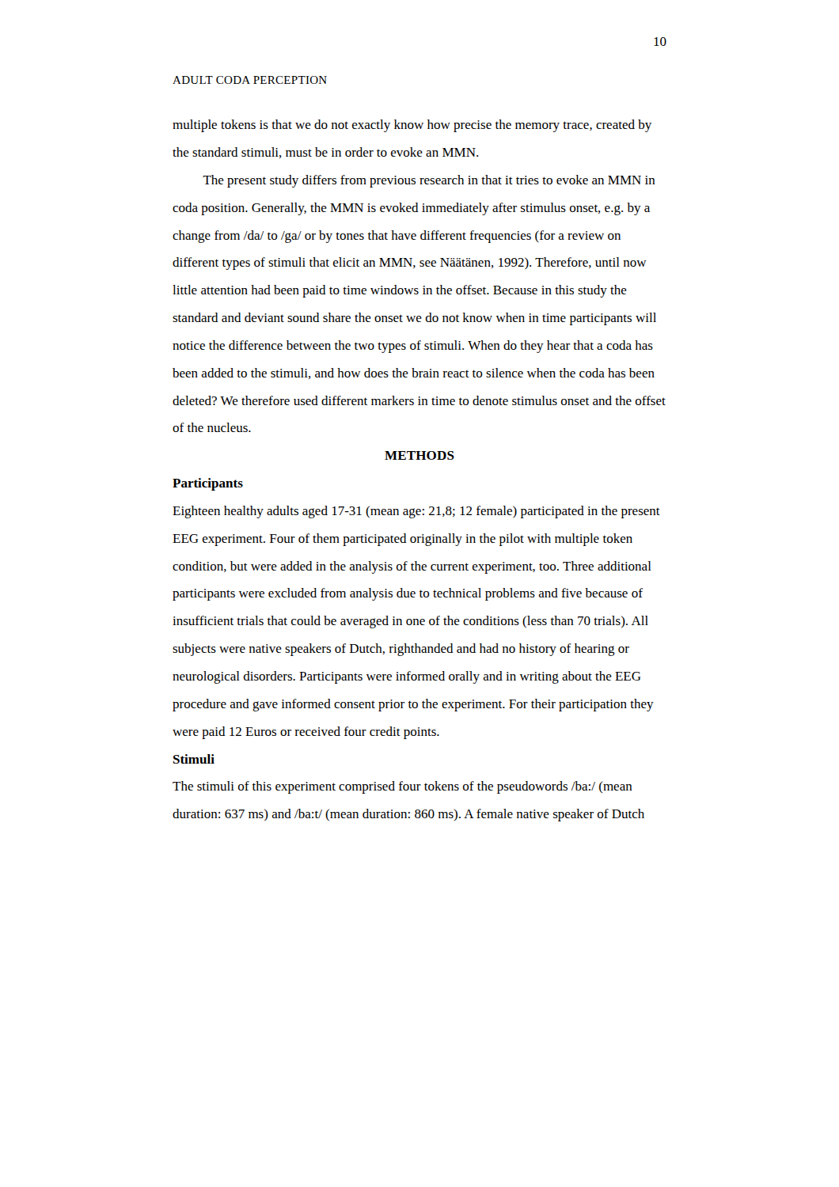10
ADULT CODA PERCEPTION
multiple tokens is that we do not exactly know how precise the memory trace, created by the standard stimuli, must be in order to evoke an MMN.
The present study differs from previous research in that it tries to evoke an MMN in coda position. Generally, the MMN is evoked immediately after stimulus onset, e.g. by a change from /da/ to /ga/ or by tones that have different frequencies (for a review on different types of stimuli that elicit an MMN, see Näätänen, 1992). Therefore, until now little attention had been paid to time windows in the offset. Because in this study the standard and deviant sound share the onset we do not know when in time participants will notice the difference between the two types of stimuli. When do they hear that a coda has been added to the stimuli, and how does the brain react to silence when the coda has been deleted? We therefore used different markers in time to denote stimulus onset and the offset of the nucleus.
METHODS
Participants
Eighteen healthy adults aged 17-31 (mean age: 21,8; 12 female) participated in the present EEG experiment. Four of them participated originally in the pilot with multiple token condition, but were added in the analysis of the current experiment, too. Three additional participants were excluded from analysis due to technical problems and five because of insufficient trials that could be averaged in one of the conditions (less than 70 trials). All subjects were native speakers of Dutch, righthanded and had no history of hearing or neurological disorders. Participants were informed orally and in writing about the EEG procedure and gave informed consent prior to the experiment. For their participation they were paid 12 Euros or received four credit points.
Stimuli
The stimuli of this experiment comprised four tokens of the pseudowords /ba:/ (mean duration: 637 ms) and /ba:t/ (mean duration: 860 ms). A female native speaker of Dutch